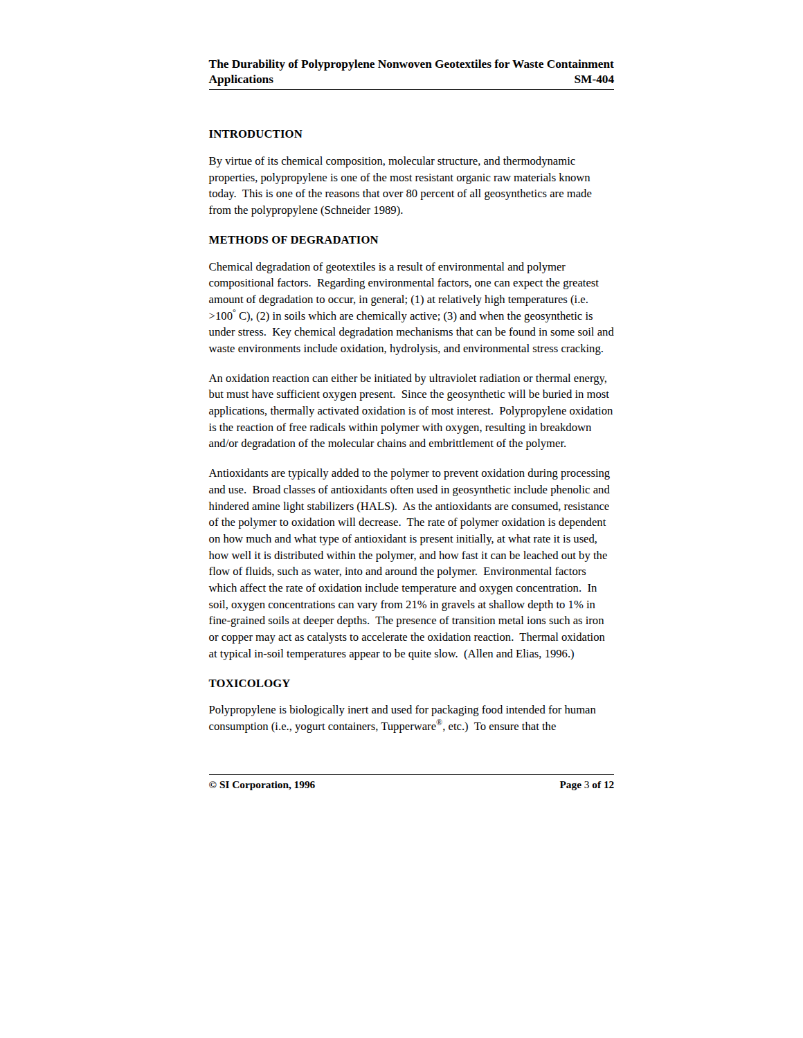The Durability of Polypropylene Nonwoven Geotextiles for Waste Containment
Applications SM-404
INTRODUCTION
By virtue of its chemical composition, molecular structure, and thermodynamic properties, polypropylene is one of the most resistant organic raw materials known today. This is one of the reasons that over 80 percent of all geosynthetics are made from the polypropylene (Schneider 1989).
METHODS OF DEGRADATION
Chemical degradation of geotextiles is a result of environmental and polymer compositional factors. Regarding environmental factors, one can expect the greatest amount of degradation to occur, in general; (1) at relatively high temperatures (i.e. >100° C), (2) in soils which are chemically active; (3) and when the geosynthetic is under stress. Key chemical degradation mechanisms that can be found in some soil and waste environments include oxidation, hydrolysis, and environmental stress cracking.
An oxidation reaction can either be initiated by ultraviolet radiation or thermal energy, but must have sufficient oxygen present. Since the geosynthetic will be buried in most applications, thermally activated oxidation is of most interest. Polypropylene oxidation is the reaction of free radicals within polymer with oxygen, resulting in breakdown and/or degradation of the molecular chains and embrittlement of the polymer.
Antioxidants are typically added to the polymer to prevent oxidation during processing and use. Broad classes of antioxidants often used in geosynthetic include phenolic and hindered amine light stabilizers (HALS). As the antioxidants are consumed, resistance of the polymer to oxidation will decrease. The rate of polymer oxidation is dependent on how much and what type of antioxidant is present initially, at what rate it is used, how well it is distributed within the polymer, and how fast it can be leached out by the flow of fluids, such as water, into and around the polymer. Environmental factors which affect the rate of oxidation include temperature and oxygen concentration. In soil, oxygen concentrations can vary from 21% in gravels at shallow depth to 1% in fine-grained soils at deeper depths. The presence of transition metal ions such as iron or copper may act as catalysts to accelerate the oxidation reaction. Thermal oxidation at typical in-soil temperatures appear to be quite slow. (Allen and Elias, 1996.)
TOXICOLOGY
Polypropylene is biologically inert and used for packaging food intended for human consumption (i.e., yogurt containers, Tupperware®, etc.) To ensure that the
© SI Corporation, 1996 Page 3 of 12